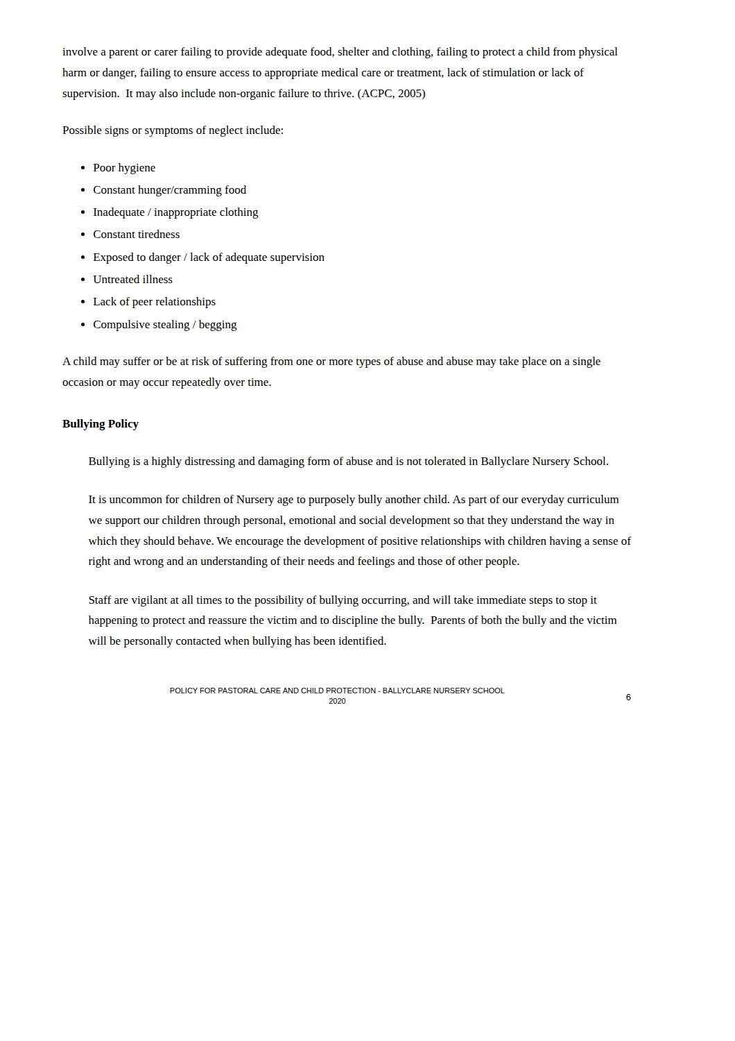involve a parent or carer failing to provide adequate food, shelter and clothing, failing to protect a child from physical harm or danger, failing to ensure access to appropriate medical care or treatment, lack of stimulation or lack of supervision. It may also include non-organic failure to thrive. (ACPC, 2005)
Possible signs or symptoms of neglect include:
Poor hygiene
Constant hunger/cramming food
Inadequate / inappropriate clothing
Constant tiredness
Exposed to danger / lack of adequate supervision
Untreated illness
Lack of peer relationships
Compulsive stealing / begging
A child may suffer or be at risk of suffering from one or more types of abuse and abuse may take place on a single occasion or may occur repeatedly over time.
Bullying Policy
Bullying is a highly distressing and damaging form of abuse and is not tolerated in Ballyclare Nursery School.
It is uncommon for children of Nursery age to purposely bully another child. As part of our everyday curriculum we support our children through personal, emotional and social development so that they understand the way in which they should behave. We encourage the development of positive relationships with children having a sense of right and wrong and an understanding of their needs and feelings and those of other people.
Staff are vigilant at all times to the possibility of bullying occurring, and will take immediate steps to stop it happening to protect and reassure the victim and to discipline the bully. Parents of both the bully and the victim will be personally contacted when bullying has been identified.
POLICY FOR PASTORAL CARE AND CHILD PROTECTION - BALLYCLARE NURSERY SCHOOL
2020
6